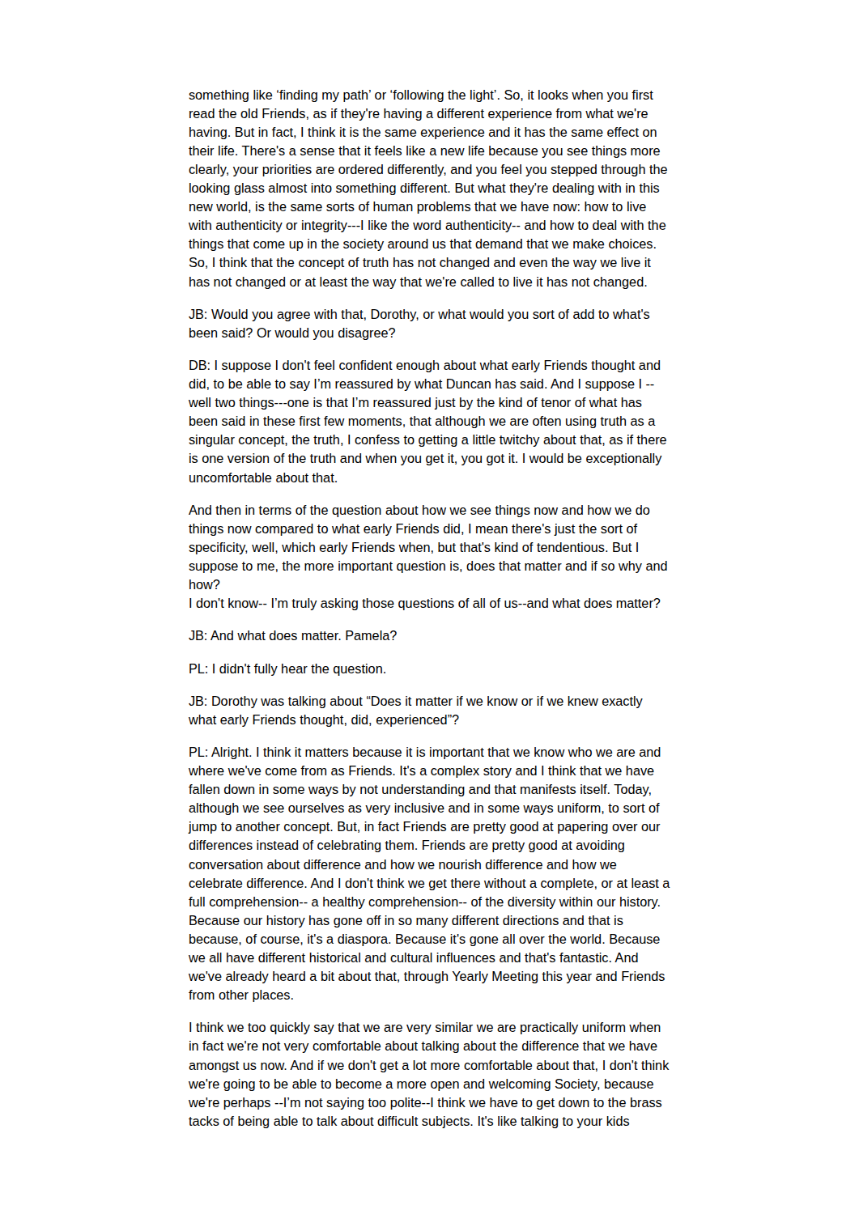something like ‘finding my path’ or ‘following the light’. So, it looks when you first read the old Friends, as if they're having a different experience from what we're having. But in fact, I think it is the same experience and it has the same effect on their life. There's a sense that it feels like a new life because you see things more clearly, your priorities are ordered differently, and you feel you stepped through the looking glass almost into something different. But what they're dealing with in this new world, is the same sorts of human problems that we have now: how to live with authenticity or integrity---I like the word authenticity-- and how to deal with the things that come up in the society around us that demand that we make choices. So, I think that the concept of truth has not changed and even the way we live it has not changed or at least the way that we're called to live it has not changed.
JB: Would you agree with that, Dorothy, or what would you sort of add to what's been said? Or would you disagree?
DB: I suppose I don't feel confident enough about what early Friends thought and did, to be able to say I’m reassured by what Duncan has said. And I suppose I --well two things---one is that I’m reassured just by the kind of tenor of what has been said in these first few moments, that although we are often using truth as a singular concept, the truth, I confess to getting a little twitchy about that, as if there is one version of the truth and when you get it, you got it. I would be exceptionally uncomfortable about that.
And then in terms of the question about how we see things now and how we do things now compared to what early Friends did, I mean there's just the sort of specificity, well, which early Friends when, but that's kind of tendentious. But I suppose to me, the more important question is, does that matter and if so why and how?
I don't know-- I’m truly asking those questions of all of us--and what does matter?
JB: And what does matter. Pamela?
PL: I didn't fully hear the question.
JB: Dorothy was talking about “Does it matter if we know or if we knew exactly what early Friends thought, did, experienced”?
PL: Alright. I think it matters because it is important that we know who we are and where we've come from as Friends. It's a complex story and I think that we have fallen down in some ways by not understanding and that manifests itself. Today, although we see ourselves as very inclusive and in some ways uniform, to sort of jump to another concept. But, in fact Friends are pretty good at papering over our differences instead of celebrating them. Friends are pretty good at avoiding conversation about difference and how we nourish difference and how we celebrate difference. And I don't think we get there without a complete, or at least a full comprehension-- a healthy comprehension-- of the diversity within our history. Because our history has gone off in so many different directions and that is because, of course, it's a diaspora. Because it's gone all over the world. Because we all have different historical and cultural influences and that's fantastic. And we've already heard a bit about that, through Yearly Meeting this year and Friends from other places.
I think we too quickly say that we are very similar we are practically uniform when in fact we're not very comfortable about talking about the difference that we have amongst us now. And if we don't get a lot more comfortable about that, I don't think we're going to be able to become a more open and welcoming Society, because we're perhaps --I’m not saying too polite--I think we have to get down to the brass tacks of being able to talk about difficult subjects. It's like talking to your kids